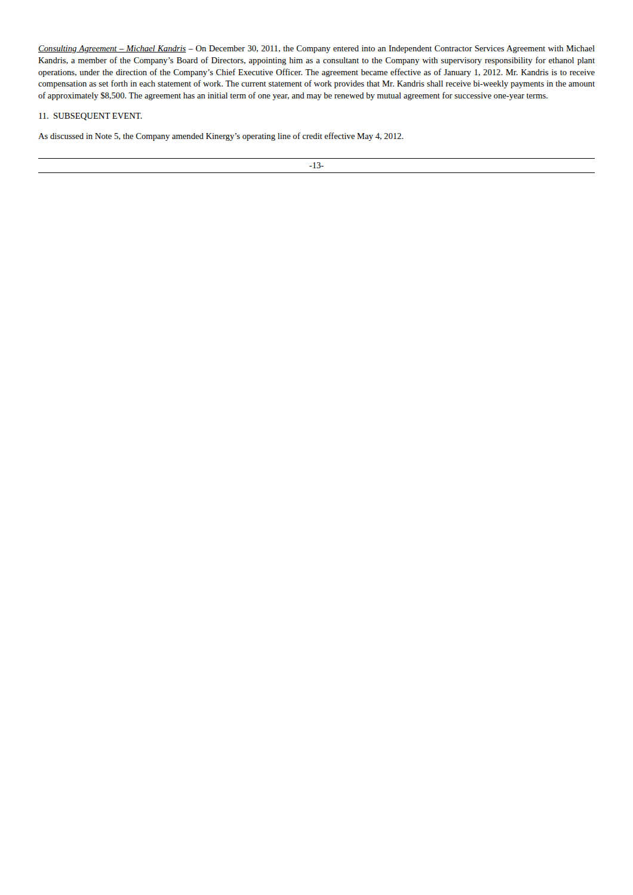Consulting Agreement – Michael Kandris – On December 30, 2011, the Company entered into an Independent Contractor Services Agreement with Michael Kandris, a member of the Company’s Board of Directors, appointing him as a consultant to the Company with supervisory responsibility for ethanol plant operations, under the direction of the Company’s Chief Executive Officer. The agreement became effective as of January 1, 2012. Mr. Kandris is to receive compensation as set forth in each statement of work. The current statement of work provides that Mr. Kandris shall receive bi-weekly payments in the amount of approximately $8,500. The agreement has an initial term of one year, and may be renewed by mutual agreement for successive one-year terms.
11. SUBSEQUENT EVENT.
As discussed in Note 5, the Company amended Kinergy’s operating line of credit effective May 4, 2012.
-13-